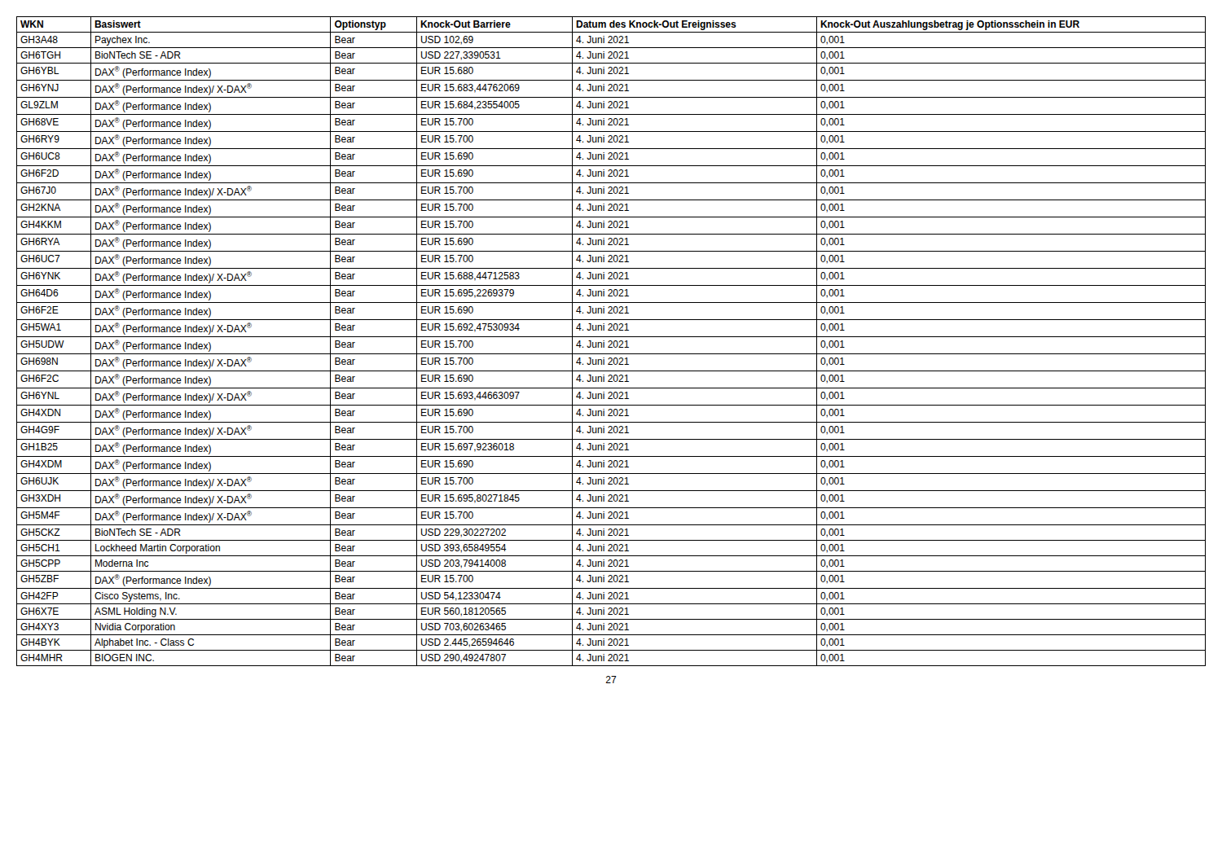| WKN | Basiswert | Optionstyp | Knock-Out Barriere | Datum des Knock-Out Ereignisses | Knock-Out Auszahlungsbetrag je Optionsschein in EUR |
| --- | --- | --- | --- | --- | --- |
| GH3A48 | Paychex Inc. | Bear | USD 102,69 | 4. Juni 2021 | 0,001 |
| GH6TGH | BioNTech SE - ADR | Bear | USD 227,3390531 | 4. Juni 2021 | 0,001 |
| GH6YBL | DAX ® (Performance Index) | Bear | EUR 15.680 | 4. Juni 2021 | 0,001 |
| GH6YNJ | DAX ® (Performance Index)/ X-DAX ® | Bear | EUR 15.683,44762069 | 4. Juni 2021 | 0,001 |
| GL9ZLM | DAX ® (Performance Index) | Bear | EUR 15.684,23554005 | 4. Juni 2021 | 0,001 |
| GH68VE | DAX ® (Performance Index) | Bear | EUR 15.700 | 4. Juni 2021 | 0,001 |
| GH6RY9 | DAX ® (Performance Index) | Bear | EUR 15.700 | 4. Juni 2021 | 0,001 |
| GH6UC8 | DAX ® (Performance Index) | Bear | EUR 15.690 | 4. Juni 2021 | 0,001 |
| GH6F2D | DAX ® (Performance Index) | Bear | EUR 15.690 | 4. Juni 2021 | 0,001 |
| GH67J0 | DAX ® (Performance Index)/ X-DAX ® | Bear | EUR 15.700 | 4. Juni 2021 | 0,001 |
| GH2KNA | DAX ® (Performance Index) | Bear | EUR 15.700 | 4. Juni 2021 | 0,001 |
| GH4KKM | DAX ® (Performance Index) | Bear | EUR 15.700 | 4. Juni 2021 | 0,001 |
| GH6RYA | DAX ® (Performance Index) | Bear | EUR 15.690 | 4. Juni 2021 | 0,001 |
| GH6UC7 | DAX ® (Performance Index) | Bear | EUR 15.700 | 4. Juni 2021 | 0,001 |
| GH6YNK | DAX ® (Performance Index)/ X-DAX ® | Bear | EUR 15.688,44712583 | 4. Juni 2021 | 0,001 |
| GH64D6 | DAX ® (Performance Index) | Bear | EUR 15.695,2269379 | 4. Juni 2021 | 0,001 |
| GH6F2E | DAX ® (Performance Index) | Bear | EUR 15.690 | 4. Juni 2021 | 0,001 |
| GH5WA1 | DAX ® (Performance Index)/ X-DAX ® | Bear | EUR 15.692,47530934 | 4. Juni 2021 | 0,001 |
| GH5UDW | DAX ® (Performance Index) | Bear | EUR 15.700 | 4. Juni 2021 | 0,001 |
| GH698N | DAX ® (Performance Index)/ X-DAX ® | Bear | EUR 15.700 | 4. Juni 2021 | 0,001 |
| GH6F2C | DAX ® (Performance Index) | Bear | EUR 15.690 | 4. Juni 2021 | 0,001 |
| GH6YNL | DAX ® (Performance Index)/ X-DAX ® | Bear | EUR 15.693,44663097 | 4. Juni 2021 | 0,001 |
| GH4XDN | DAX ® (Performance Index) | Bear | EUR 15.690 | 4. Juni 2021 | 0,001 |
| GH4G9F | DAX ® (Performance Index)/ X-DAX ® | Bear | EUR 15.700 | 4. Juni 2021 | 0,001 |
| GH1B25 | DAX ® (Performance Index) | Bear | EUR 15.697,9236018 | 4. Juni 2021 | 0,001 |
| GH4XDM | DAX ® (Performance Index) | Bear | EUR 15.690 | 4. Juni 2021 | 0,001 |
| GH6UJK | DAX ® (Performance Index)/ X-DAX ® | Bear | EUR 15.700 | 4. Juni 2021 | 0,001 |
| GH3XDH | DAX ® (Performance Index)/ X-DAX ® | Bear | EUR 15.695,80271845 | 4. Juni 2021 | 0,001 |
| GH5M4F | DAX ® (Performance Index)/ X-DAX ® | Bear | EUR 15.700 | 4. Juni 2021 | 0,001 |
| GH5CKZ | BioNTech SE - ADR | Bear | USD 229,30227202 | 4. Juni 2021 | 0,001 |
| GH5CH1 | Lockheed Martin Corporation | Bear | USD 393,65849554 | 4. Juni 2021 | 0,001 |
| GH5CPP | Moderna Inc | Bear | USD 203,79414008 | 4. Juni 2021 | 0,001 |
| GH5ZBF | DAX ® (Performance Index) | Bear | EUR 15.700 | 4. Juni 2021 | 0,001 |
| GH42FP | Cisco Systems, Inc. | Bear | USD 54,12330474 | 4. Juni 2021 | 0,001 |
| GH6X7E | ASML Holding N.V. | Bear | EUR 560,18120565 | 4. Juni 2021 | 0,001 |
| GH4XY3 | Nvidia Corporation | Bear | USD 703,60263465 | 4. Juni 2021 | 0,001 |
| GH4BYK | Alphabet Inc. - Class C | Bear | USD 2.445,26594646 | 4. Juni 2021 | 0,001 |
| GH4MHR | BIOGEN INC. | Bear | USD 290,49247807 | 4. Juni 2021 | 0,001 |
27